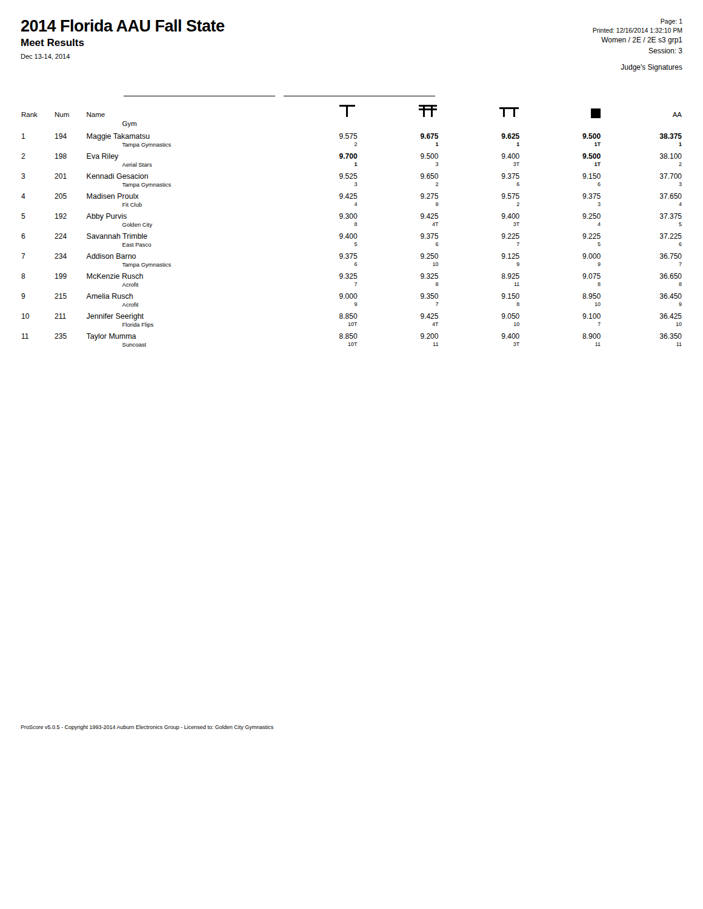2014 Florida AAU Fall State
Meet Results
Dec 13-14, 2014
Page: 1
Printed: 12/16/2014 1:32:10 PM
Women / 2E / 2E s3 grp1
Session: 3
Judge's Signatures
| Rank | Num | Name | | | | | AA |
| --- | --- | --- | --- | --- | --- | --- | --- |
| | | Gym | | | | | |
| 1 | 194 | Maggie Takamatsu | 9.575 | 9.675 | 9.625 | 9.500 | 38.375 |
| | | Tampa Gymnastics | 2 | 1 | 1 | 1T | 1 |
| 2 | 198 | Eva Riley | 9.700 | 9.500 | 9.400 | 9.500 | 38.100 |
| | | Aerial Stars | 1 | 3 | 3T | 1T | 2 |
| 3 | 201 | Kennadi Gesacion | 9.525 | 9.650 | 9.375 | 9.150 | 37.700 |
| | | Tampa Gymnastics | 3 | 2 | 6 | 6 | 3 |
| 4 | 205 | Madisen Proulx | 9.425 | 9.275 | 9.575 | 9.375 | 37.650 |
| | | Fit Club | 4 | 9 | 2 | 3 | 4 |
| 5 | 192 | Abby Purvis | 9.300 | 9.425 | 9.400 | 9.250 | 37.375 |
| | | Golden City | 8 | 4T | 3T | 4 | 5 |
| 6 | 224 | Savannah Trimble | 9.400 | 9.375 | 9.225 | 9.225 | 37.225 |
| | | East Pasco | 5 | 6 | 7 | 5 | 6 |
| 7 | 234 | Addison Barno | 9.375 | 9.250 | 9.125 | 9.000 | 36.750 |
| | | Tampa Gymnastics | 6 | 10 | 9 | 9 | 7 |
| 8 | 199 | McKenzie Rusch | 9.325 | 9.325 | 8.925 | 9.075 | 36.650 |
| | | Acrofit | 7 | 8 | 11 | 8 | 8 |
| 9 | 215 | Amelia Rusch | 9.000 | 9.350 | 9.150 | 8.950 | 36.450 |
| | | Acrofit | 9 | 7 | 8 | 10 | 9 |
| 10 | 211 | Jennifer Seeright | 8.850 | 9.425 | 9.050 | 9.100 | 36.425 |
| | | Florida Flips | 10T | 4T | 10 | 7 | 10 |
| 11 | 235 | Taylor Mumma | 8.850 | 9.200 | 9.400 | 8.900 | 36.350 |
| | | Suncoast | 10T | 11 | 3T | 11 | 11 |
ProScore v5.0.5 - Copyright 1993-2014 Auburn Electronics Group - Licensed to: Golden City Gymnastics